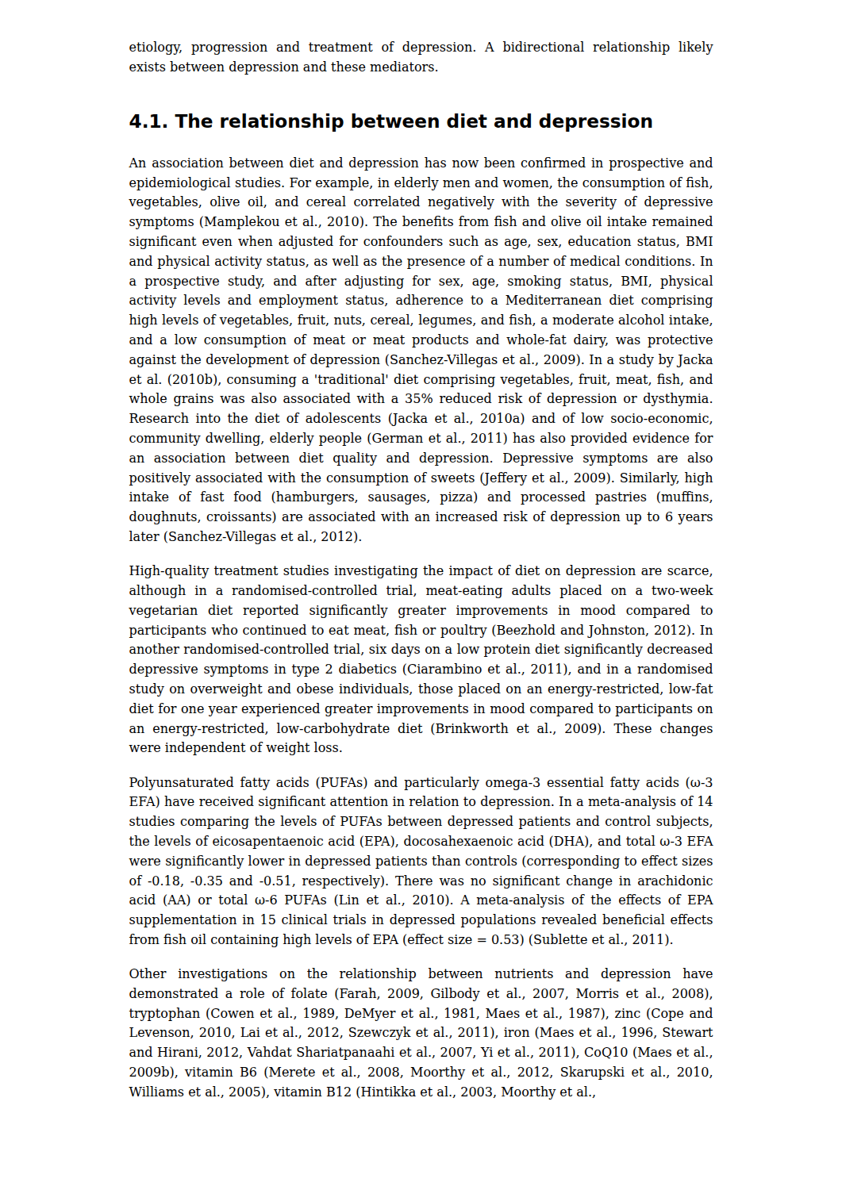etiology, progression and treatment of depression. A bidirectional relationship likely exists between depression and these mediators.
4.1. The relationship between diet and depression
An association between diet and depression has now been confirmed in prospective and epidemiological studies. For example, in elderly men and women, the consumption of fish, vegetables, olive oil, and cereal correlated negatively with the severity of depressive symptoms (Mamplekou et al., 2010). The benefits from fish and olive oil intake remained significant even when adjusted for confounders such as age, sex, education status, BMI and physical activity status, as well as the presence of a number of medical conditions. In a prospective study, and after adjusting for sex, age, smoking status, BMI, physical activity levels and employment status, adherence to a Mediterranean diet comprising high levels of vegetables, fruit, nuts, cereal, legumes, and fish, a moderate alcohol intake, and a low consumption of meat or meat products and whole-fat dairy, was protective against the development of depression (Sanchez-Villegas et al., 2009). In a study by Jacka et al. (2010b), consuming a 'traditional' diet comprising vegetables, fruit, meat, fish, and whole grains was also associated with a 35% reduced risk of depression or dysthymia. Research into the diet of adolescents (Jacka et al., 2010a) and of low socio-economic, community dwelling, elderly people (German et al., 2011) has also provided evidence for an association between diet quality and depression. Depressive symptoms are also positively associated with the consumption of sweets (Jeffery et al., 2009). Similarly, high intake of fast food (hamburgers, sausages, pizza) and processed pastries (muffins, doughnuts, croissants) are associated with an increased risk of depression up to 6 years later (Sanchez-Villegas et al., 2012).
High-quality treatment studies investigating the impact of diet on depression are scarce, although in a randomised-controlled trial, meat-eating adults placed on a two-week vegetarian diet reported significantly greater improvements in mood compared to participants who continued to eat meat, fish or poultry (Beezhold and Johnston, 2012). In another randomised-controlled trial, six days on a low protein diet significantly decreased depressive symptoms in type 2 diabetics (Ciarambino et al., 2011), and in a randomised study on overweight and obese individuals, those placed on an energy-restricted, low-fat diet for one year experienced greater improvements in mood compared to participants on an energy-restricted, low-carbohydrate diet (Brinkworth et al., 2009). These changes were independent of weight loss.
Polyunsaturated fatty acids (PUFAs) and particularly omega-3 essential fatty acids (ω-3 EFA) have received significant attention in relation to depression. In a meta-analysis of 14 studies comparing the levels of PUFAs between depressed patients and control subjects, the levels of eicosapentaenoic acid (EPA), docosahexaenoic acid (DHA), and total ω-3 EFA were significantly lower in depressed patients than controls (corresponding to effect sizes of -0.18, -0.35 and -0.51, respectively). There was no significant change in arachidonic acid (AA) or total ω-6 PUFAs (Lin et al., 2010). A meta-analysis of the effects of EPA supplementation in 15 clinical trials in depressed populations revealed beneficial effects from fish oil containing high levels of EPA (effect size = 0.53) (Sublette et al., 2011).
Other investigations on the relationship between nutrients and depression have demonstrated a role of folate (Farah, 2009, Gilbody et al., 2007, Morris et al., 2008), tryptophan (Cowen et al., 1989, DeMyer et al., 1981, Maes et al., 1987), zinc (Cope and Levenson, 2010, Lai et al., 2012, Szewczyk et al., 2011), iron (Maes et al., 1996, Stewart and Hirani, 2012, Vahdat Shariatpanaahi et al., 2007, Yi et al., 2011), CoQ10 (Maes et al., 2009b), vitamin B6 (Merete et al., 2008, Moorthy et al., 2012, Skarupski et al., 2010, Williams et al., 2005), vitamin B12 (Hintikka et al., 2003, Moorthy et al.,